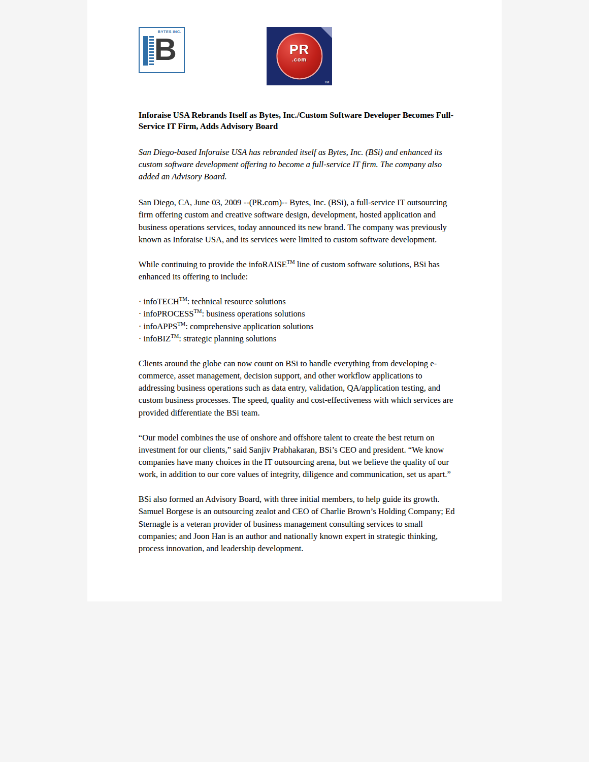BYTES INC.
B
PR
.com
TM
Inforaise USA Rebrands Itself as Bytes, Inc./Custom Software Developer Becomes Full-Service IT Firm, Adds Advisory Board
San Diego-based Inforaise USA has rebranded itself as Bytes, Inc. (BSi) and enhanced its custom software development offering to become a full-service IT firm. The company also added an Advisory Board.
San Diego, CA, June 03, 2009 --(PR.com)-- Bytes, Inc. (BSi), a full-service IT outsourcing firm offering custom and creative software design, development, hosted application and business operations services, today announced its new brand. The company was previously known as Inforaise USA, and its services were limited to custom software development.
While continuing to provide the infoRAISETM line of custom software solutions, BSi has enhanced its offering to include:
infoTECHTM: technical resource solutions
infoPROCESSTM: business operations solutions
infoAPPSTM: comprehensive application solutions
infoBIZTM: strategic planning solutions
Clients around the globe can now count on BSi to handle everything from developing e-commerce, asset management, decision support, and other workflow applications to addressing business operations such as data entry, validation, QA/application testing, and custom business processes. The speed, quality and cost-effectiveness with which services are provided differentiate the BSi team.
“Our model combines the use of onshore and offshore talent to create the best return on investment for our clients,” said Sanjiv Prabhakaran, BSi’s CEO and president. “We know companies have many choices in the IT outsourcing arena, but we believe the quality of our work, in addition to our core values of integrity, diligence and communication, set us apart.”
BSi also formed an Advisory Board, with three initial members, to help guide its growth. Samuel Borgese is an outsourcing zealot and CEO of Charlie Brown’s Holding Company; Ed Sternagle is a veteran provider of business management consulting services to small companies; and Joon Han is an author and nationally known expert in strategic thinking, process innovation, and leadership development.